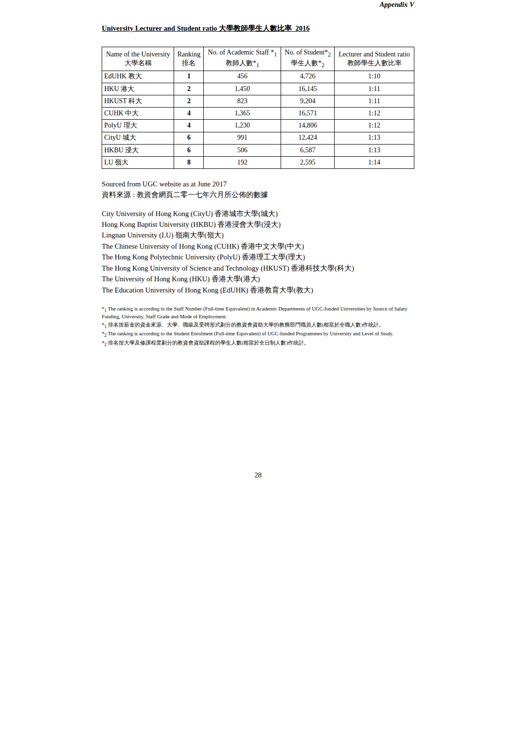Appendix V
University Lecturer and Student ratio 大學教師學生人數比率 2016
| Name of the University 大學名稱 | Ranking 排名 | No. of Academic Staff * 1 教師人數* 1 | No. of Student* 2 學生人數* 2 | Lecturer and Student ratio 教師學生人數比率 |
| --- | --- | --- | --- | --- |
| EdUHK 教大 | 1 | 456 | 4,726 | 1:10 |
| HKU 港大 | 2 | 1,450 | 16,145 | 1:11 |
| HKUST 科大 | 2 | 823 | 9,204 | 1:11 |
| CUHK 中大 | 4 | 1,365 | 16,571 | 1:12 |
| PolyU 理大 | 4 | 1,230 | 14,806 | 1:12 |
| CityU 城大 | 6 | 991 | 12,424 | 1:13 |
| HKBU 浸大 | 6 | 506 | 6,587 | 1:13 |
| LU 嶺大 | 8 | 192 | 2,595 | 1:14 |
Sourced from UGC website as at June 2017
資料來源 : 教資會網頁二零一七年六月所公佈的數據
City University of Hong Kong (CityU) 香港城市大學(城大)
Hong Kong Baptist University (HKBU) 香港浸會大學(浸大)
Lingnan University (LU) 嶺南大學(嶺大)
The Chinese University of Hong Kong (CUHK) 香港中文大學(中大)
The Hong Kong Polytechnic University (PolyU) 香港理工大學(理大)
The Hong Kong University of Science and Technology (HKUST) 香港科技大學(科大)
The University of Hong Kong (HKU) 香港大學(港大)
The Education University of Hong Kong (EdUHK) 香港教育大學(教大)
*1 The ranking is according to the Staff Number (Full-time Equivalent) in Academic Departments of UGC-funded Universities by Source of Salary Funding, University, Staff Grade and Mode of Employment.
*1 排名按薪金的資金來源、大學、職級及受聘形式劃分的教資會資助大學的教務部門職員人數(相當於全職人數)作統計。
*2 The ranking is according to the Student Enrolment (Full-time Equivalent) of UGC-funded Programmes by University and Level of Study.
*2 排名按大學及修課程度劃分的教資會資助課程的學生人數(相當於全日制人數)作統計。
28